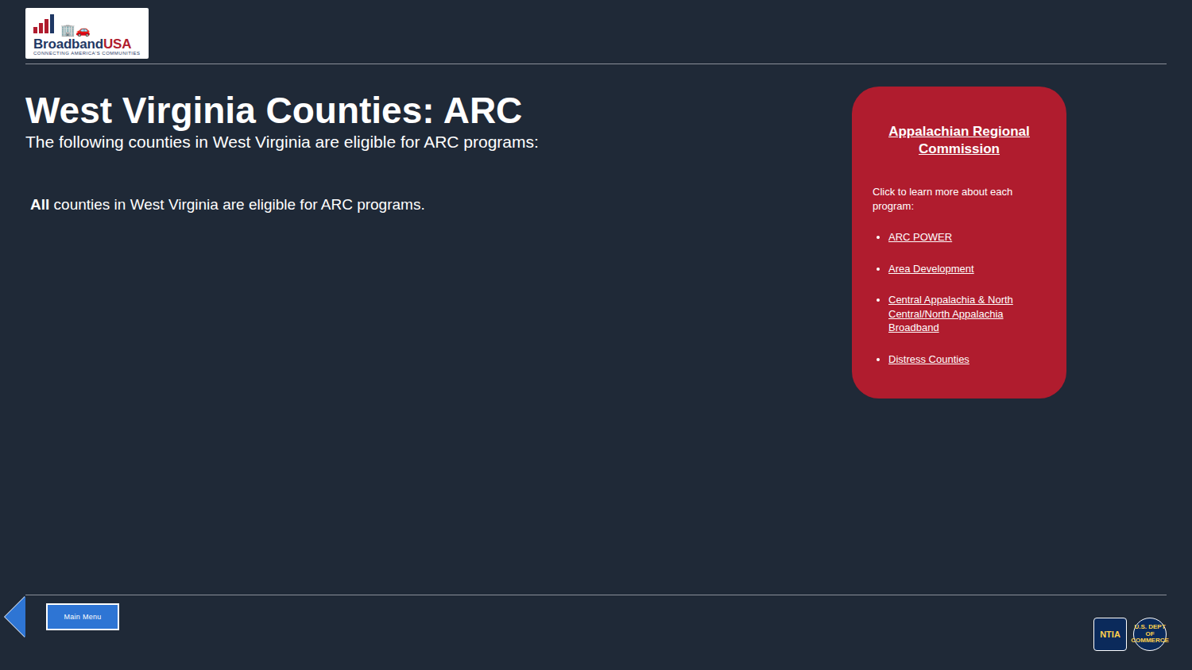🏢🚗 BroadbandUSA Connecting America's Communities
West Virginia Counties: ARC
The following counties in West Virginia are eligible for ARC programs:
All counties in West Virginia are eligible for ARC programs.
Appalachian Regional Commission
Click to learn more about each program:
ARC POWER
Area Development
Central Appalachia & North Central/North Appalachia Broadband
Distress Counties
Main Menu
NTIA
U.S. DEPT OF COMMERCE